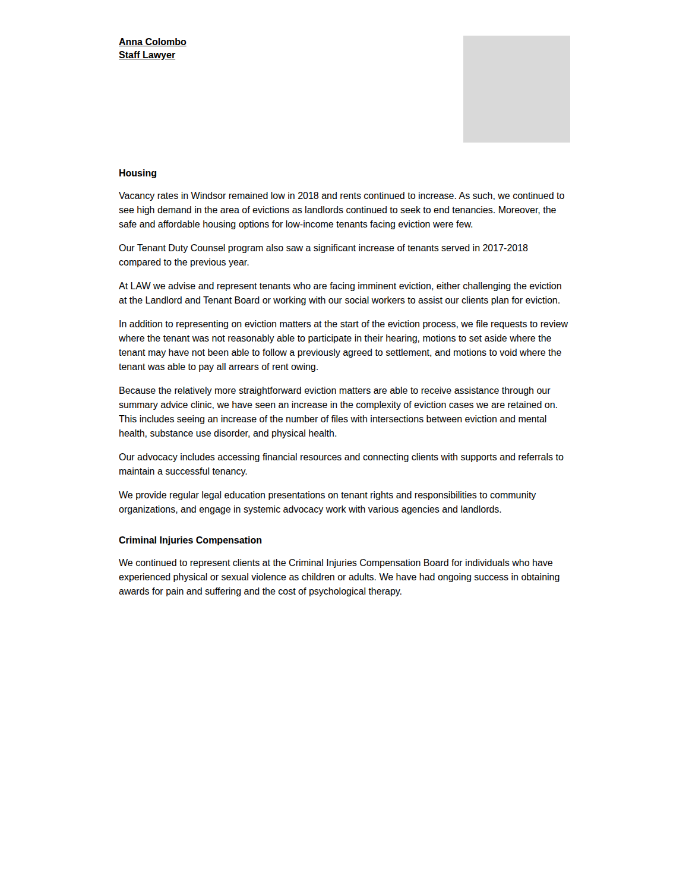Anna Colombo Staff Lawyer
Housing
Vacancy rates in Windsor remained low in 2018 and rents continued to increase. As such, we continued to see high demand in the area of evictions as landlords continued to seek to end tenancies. Moreover, the safe and affordable housing options for low-income tenants facing eviction were few.
Our Tenant Duty Counsel program also saw a significant increase of tenants served in 2017-2018 compared to the previous year.
At LAW we advise and represent tenants who are facing imminent eviction, either challenging the eviction at the Landlord and Tenant Board or working with our social workers to assist our clients plan for eviction.
In addition to representing on eviction matters at the start of the eviction process, we file requests to review where the tenant was not reasonably able to participate in their hearing, motions to set aside where the tenant may have not been able to follow a previously agreed to settlement, and motions to void where the tenant was able to pay all arrears of rent owing.
Because the relatively more straightforward eviction matters are able to receive assistance through our summary advice clinic, we have seen an increase in the complexity of eviction cases we are retained on. This includes seeing an increase of the number of files with intersections between eviction and mental health, substance use disorder, and physical health.
Our advocacy includes accessing financial resources and connecting clients with supports and referrals to maintain a successful tenancy.
We provide regular legal education presentations on tenant rights and responsibilities to community organizations, and engage in systemic advocacy work with various agencies and landlords.
Criminal Injuries Compensation
We continued to represent clients at the Criminal Injuries Compensation Board for individuals who have experienced physical or sexual violence as children or adults. We have had ongoing success in obtaining awards for pain and suffering and the cost of psychological therapy.